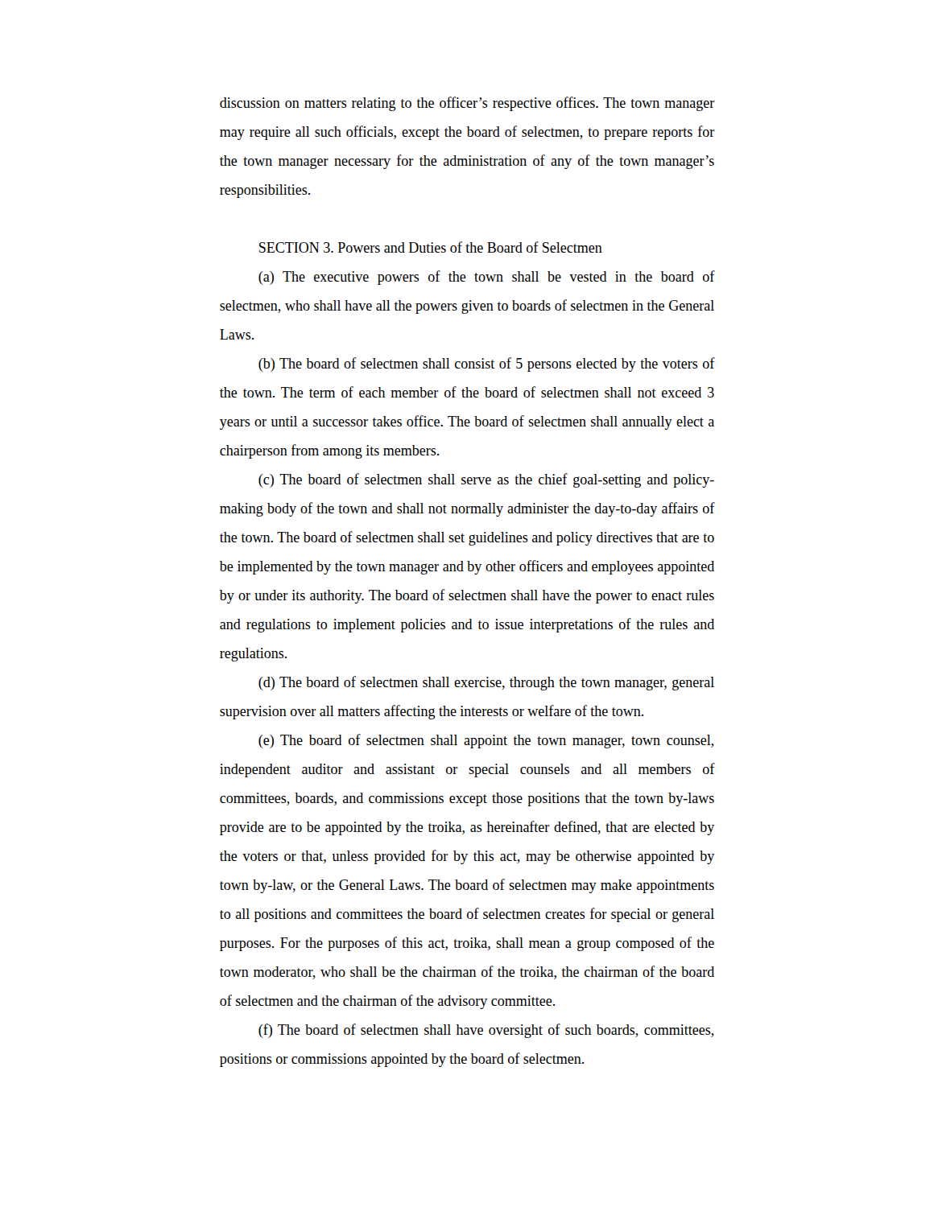discussion on matters relating to the officer’s respective offices. The town manager may require all such officials, except the board of selectmen, to prepare reports for the town manager necessary for the administration of any of the town manager’s responsibilities.
SECTION 3. Powers and Duties of the Board of Selectmen
(a) The executive powers of the town shall be vested in the board of selectmen, who shall have all the powers given to boards of selectmen in the General Laws.
(b) The board of selectmen shall consist of 5 persons elected by the voters of the town. The term of each member of the board of selectmen shall not exceed 3 years or until a successor takes office. The board of selectmen shall annually elect a chairperson from among its members.
(c) The board of selectmen shall serve as the chief goal-setting and policy-making body of the town and shall not normally administer the day-to-day affairs of the town. The board of selectmen shall set guidelines and policy directives that are to be implemented by the town manager and by other officers and employees appointed by or under its authority. The board of selectmen shall have the power to enact rules and regulations to implement policies and to issue interpretations of the rules and regulations.
(d) The board of selectmen shall exercise, through the town manager, general supervision over all matters affecting the interests or welfare of the town.
(e) The board of selectmen shall appoint the town manager, town counsel, independent auditor and assistant or special counsels and all members of committees, boards, and commissions except those positions that the town by-laws provide are to be appointed by the troika, as hereinafter defined, that are elected by the voters or that, unless provided for by this act, may be otherwise appointed by town by-law, or the General Laws. The board of selectmen may make appointments to all positions and committees the board of selectmen creates for special or general purposes. For the purposes of this act, troika, shall mean a group composed of the town moderator, who shall be the chairman of the troika, the chairman of the board of selectmen and the chairman of the advisory committee.
(f) The board of selectmen shall have oversight of such boards, committees, positions or commissions appointed by the board of selectmen.